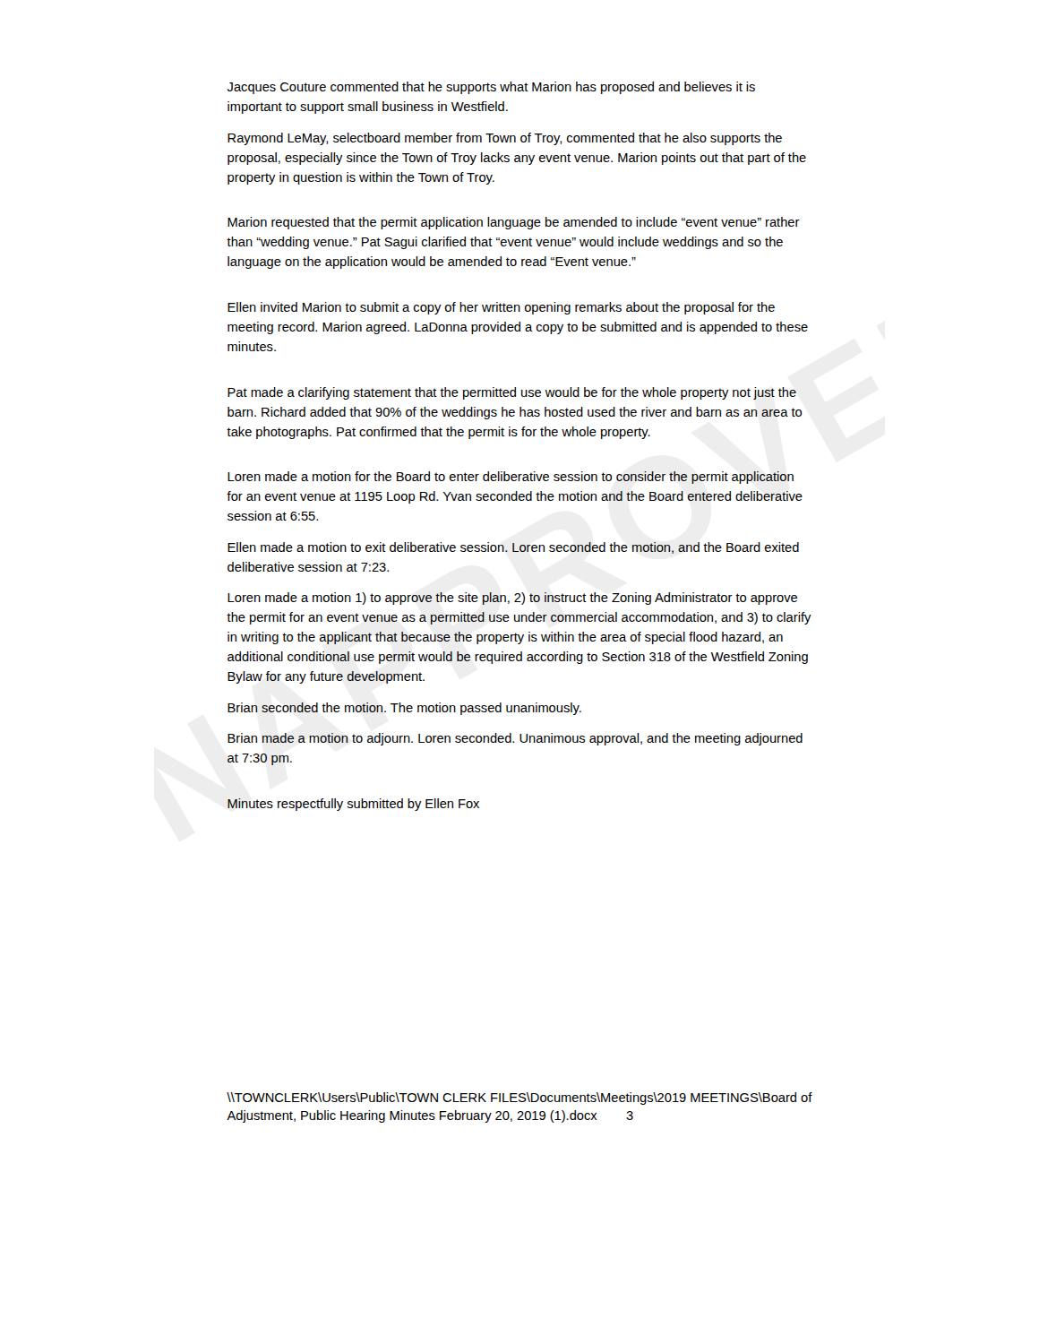UNAPPROVED
Jacques Couture commented that he supports what Marion has proposed and believes it is important to support small business in Westfield.
Raymond LeMay, selectboard member from Town of Troy, commented that he also supports the proposal, especially since the Town of Troy lacks any event venue. Marion points out that part of the property in question is within the Town of Troy.
Marion requested that the permit application language be amended to include “event venue” rather than “wedding venue.” Pat Sagui clarified that “event venue” would include weddings and so the language on the application would be amended to read “Event venue.”
Ellen invited Marion to submit a copy of her written opening remarks about the proposal for the meeting record. Marion agreed. LaDonna provided a copy to be submitted and is appended to these minutes.
Pat made a clarifying statement that the permitted use would be for the whole property not just the barn. Richard added that 90% of the weddings he has hosted used the river and barn as an area to take photographs. Pat confirmed that the permit is for the whole property.
Loren made a motion for the Board to enter deliberative session to consider the permit application for an event venue at 1195 Loop Rd. Yvan seconded the motion and the Board entered deliberative session at 6:55.
Ellen made a motion to exit deliberative session. Loren seconded the motion, and the Board exited deliberative session at 7:23.
Loren made a motion 1) to approve the site plan, 2) to instruct the Zoning Administrator to approve the permit for an event venue as a permitted use under commercial accommodation, and 3) to clarify in writing to the applicant that because the property is within the area of special flood hazard, an additional conditional use permit would be required according to Section 318 of the Westfield Zoning Bylaw for any future development.
Brian seconded the motion. The motion passed unanimously.
Brian made a motion to adjourn. Loren seconded. Unanimous approval, and the meeting adjourned at 7:30 pm.
Minutes respectfully submitted by Ellen Fox
\\TOWNCLERK\Users\Public\TOWN CLERK FILES\Documents\Meetings\2019 MEETINGS\Board of Adjustment, Public Hearing Minutes February 20, 2019 (1).docx3